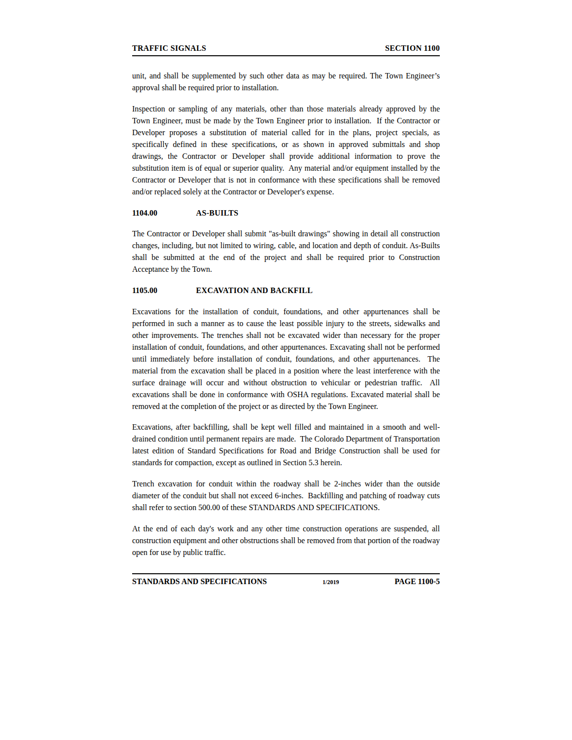Traffic Signals Section 1100
unit, and shall be supplemented by such other data as may be required. The Town Engineer’s approval shall be required prior to installation.
Inspection or sampling of any materials, other than those materials already approved by the Town Engineer, must be made by the Town Engineer prior to installation. If the Contractor or Developer proposes a substitution of material called for in the plans, project specials, as specifically defined in these specifications, or as shown in approved submittals and shop drawings, the Contractor or Developer shall provide additional information to prove the substitution item is of equal or superior quality. Any material and/or equipment installed by the Contractor or Developer that is not in conformance with these specifications shall be removed and/or replaced solely at the Contractor or Developer's expense.
1104.00 AS-BUILTS
The Contractor or Developer shall submit "as-built drawings" showing in detail all construction changes, including, but not limited to wiring, cable, and location and depth of conduit. As-Builts shall be submitted at the end of the project and shall be required prior to Construction Acceptance by the Town.
1105.00 EXCAVATION AND BACKFILL
Excavations for the installation of conduit, foundations, and other appurtenances shall be performed in such a manner as to cause the least possible injury to the streets, sidewalks and other improvements. The trenches shall not be excavated wider than necessary for the proper installation of conduit, foundations, and other appurtenances. Excavating shall not be performed until immediately before installation of conduit, foundations, and other appurtenances. The material from the excavation shall be placed in a position where the least interference with the surface drainage will occur and without obstruction to vehicular or pedestrian traffic. All excavations shall be done in conformance with OSHA regulations. Excavated material shall be removed at the completion of the project or as directed by the Town Engineer.
Excavations, after backfilling, shall be kept well filled and maintained in a smooth and well-drained condition until permanent repairs are made. The Colorado Department of Transportation latest edition of Standard Specifications for Road and Bridge Construction shall be used for standards for compaction, except as outlined in Section 5.3 herein.
Trench excavation for conduit within the roadway shall be 2-inches wider than the outside diameter of the conduit but shall not exceed 6-inches. Backfilling and patching of roadway cuts shall refer to section 500.00 of these STANDARDS AND SPECIFICATIONS.
At the end of each day's work and any other time construction operations are suspended, all construction equipment and other obstructions shall be removed from that portion of the roadway open for use by public traffic.
Standards and Specifications 1/2019 Page 1100-5